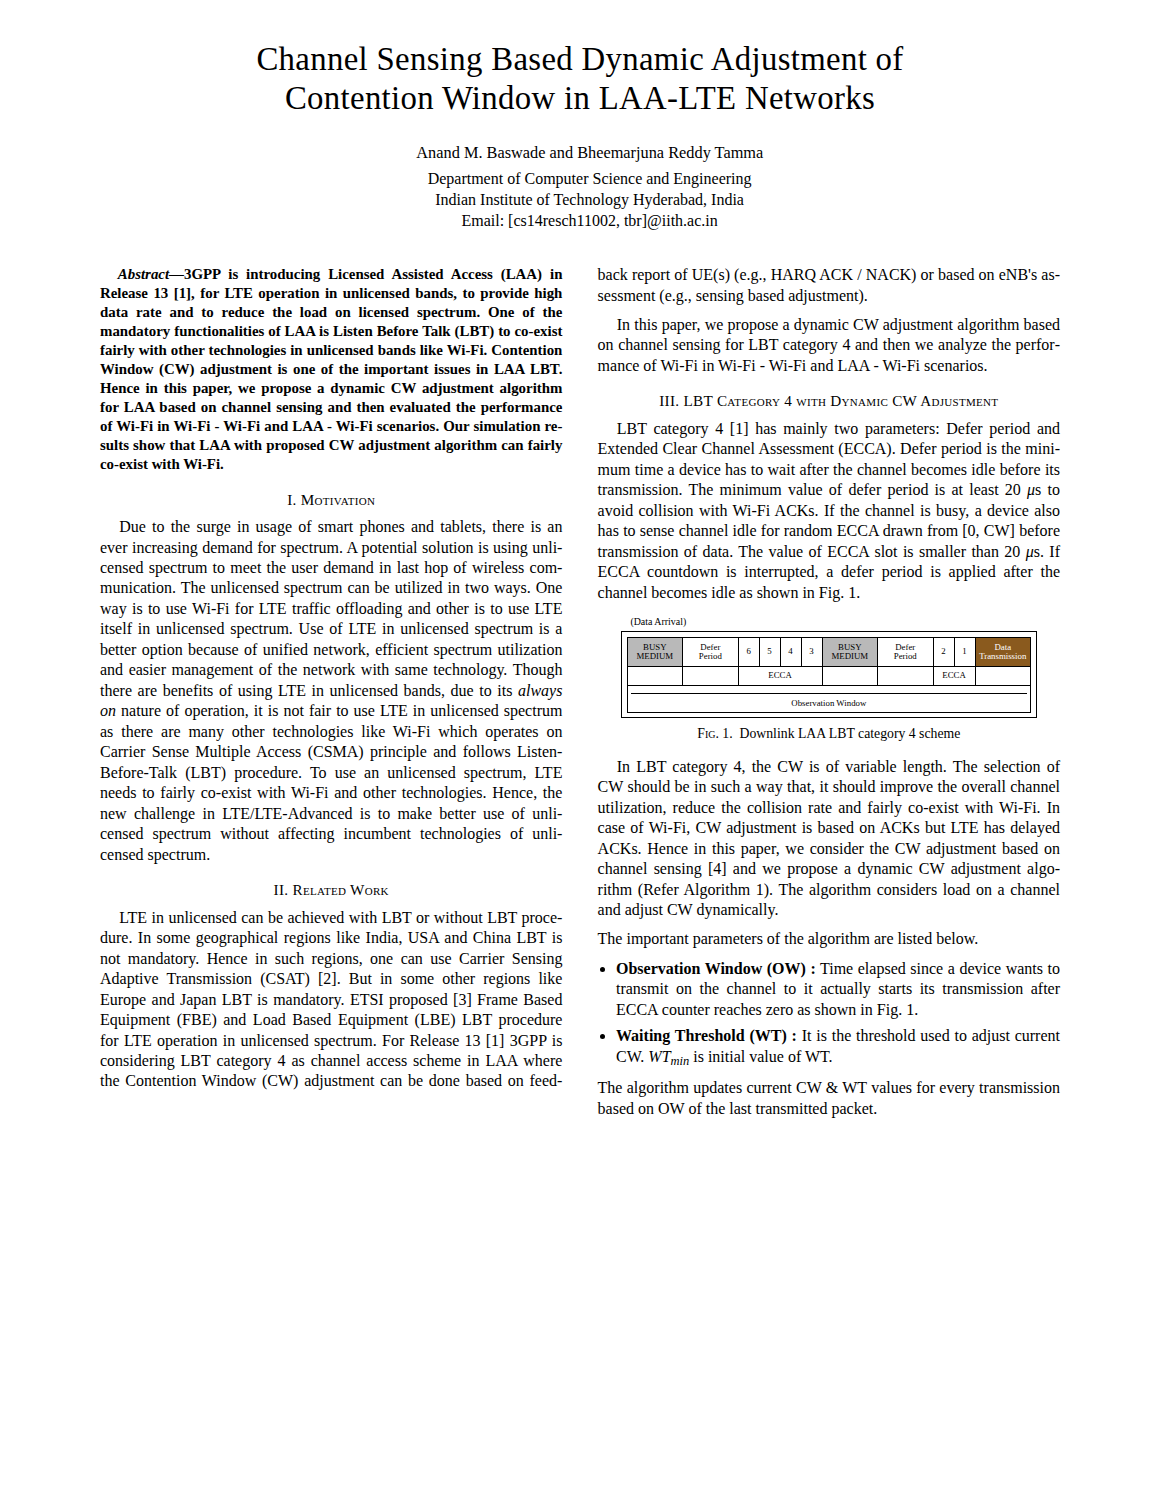Channel Sensing Based Dynamic Adjustment of
Contention Window in LAA-LTE Networks
Anand M. Baswade and Bheemarjuna Reddy Tamma
Department of Computer Science and Engineering
Indian Institute of Technology Hyderabad, India
Email: [cs14resch11002, tbr]@iith.ac.in
Abstract—3GPP is introducing Licensed Assisted Access (LAA) in Release 13 [1], for LTE operation in unlicensed bands, to provide high data rate and to reduce the load on licensed spectrum. One of the mandatory functionalities of LAA is Listen Before Talk (LBT) to co-exist fairly with other technologies in unlicensed bands like Wi-Fi. Contention Window (CW) adjustment is one of the important issues in LAA LBT. Hence in this paper, we propose a dynamic CW adjustment algorithm for LAA based on channel sensing and then evaluated the performance of Wi-Fi in Wi-Fi - Wi-Fi and LAA - Wi-Fi scenarios. Our simulation results show that LAA with proposed CW adjustment algorithm can fairly co-exist with Wi-Fi.
I. Motivation
Due to the surge in usage of smart phones and tablets, there is an ever increasing demand for spectrum. A potential solution is using unlicensed spectrum to meet the user demand in last hop of wireless communication. The unlicensed spectrum can be utilized in two ways. One way is to use Wi-Fi for LTE traffic offloading and other is to use LTE itself in unlicensed spectrum. Use of LTE in unlicensed spectrum is a better option because of unified network, efficient spectrum utilization and easier management of the network with same technology. Though there are benefits of using LTE in unlicensed bands, due to its always on nature of operation, it is not fair to use LTE in unlicensed spectrum as there are many other technologies like Wi-Fi which operates on Carrier Sense Multiple Access (CSMA) principle and follows Listen-Before-Talk (LBT) procedure. To use an unlicensed spectrum, LTE needs to fairly co-exist with Wi-Fi and other technologies. Hence, the new challenge in LTE/LTE-Advanced is to make better use of unlicensed spectrum without affecting incumbent technologies of unlicensed spectrum.
II. Related Work
LTE in unlicensed can be achieved with LBT or without LBT procedure. In some geographical regions like India, USA and China LBT is not mandatory. Hence in such regions, one can use Carrier Sensing Adaptive Transmission (CSAT) [2]. But in some other regions like Europe and Japan LBT is mandatory. ETSI proposed [3] Frame Based Equipment (FBE) and Load Based Equipment (LBE) LBT procedure for LTE operation in unlicensed spectrum. For Release 13 [1] 3GPP is considering LBT category 4 as channel access scheme in LAA where the Contention Window (CW) adjustment can be done based on feedback report of UE(s) (e.g., HARQ ACK / NACK) or based on eNB's assessment (e.g., sensing based adjustment).
In this paper, we propose a dynamic CW adjustment algorithm based on channel sensing for LBT category 4 and then we analyze the performance of Wi-Fi in Wi-Fi - Wi-Fi and LAA - Wi-Fi scenarios.
III. LBT Category 4 with Dynamic CW Adjustment
LBT category 4 [1] has mainly two parameters: Defer period and Extended Clear Channel Assessment (ECCA). Defer period is the minimum time a device has to wait after the channel becomes idle before its transmission. The minimum value of defer period is at least 20 μs to avoid collision with Wi-Fi ACKs. If the channel is busy, a device also has to sense channel idle for random ECCA drawn from [0, CW] before transmission of data. The value of ECCA slot is smaller than 20 μs. If ECCA countdown is interrupted, a defer period is applied after the channel becomes idle as shown in Fig. 1.
(Data Arrival)
| BUSY MEDIUM | Defer Period | 6 | 5 | 4 | 3 | BUSY MEDIUM | Defer Period | 2 | 1 | Data Transmission |
| | | ECCA | | | ECCA | |
| Observation Window |
Fig. 1. Downlink LAA LBT category 4 scheme
In LBT category 4, the CW is of variable length. The selection of CW should be in such a way that, it should improve the overall channel utilization, reduce the collision rate and fairly co-exist with Wi-Fi. In case of Wi-Fi, CW adjustment is based on ACKs but LTE has delayed ACKs. Hence in this paper, we consider the CW adjustment based on channel sensing [4] and we propose a dynamic CW adjustment algorithm (Refer Algorithm 1). The algorithm considers load on a channel and adjust CW dynamically.
The important parameters of the algorithm are listed below.
Observation Window (OW) : Time elapsed since a device wants to transmit on the channel to it actually starts its transmission after ECCA counter reaches zero as shown in Fig. 1.
Waiting Threshold (WT) : It is the threshold used to adjust current CW. WTmin is initial value of WT.
The algorithm updates current CW & WT values for every transmission based on OW of the last transmitted packet.